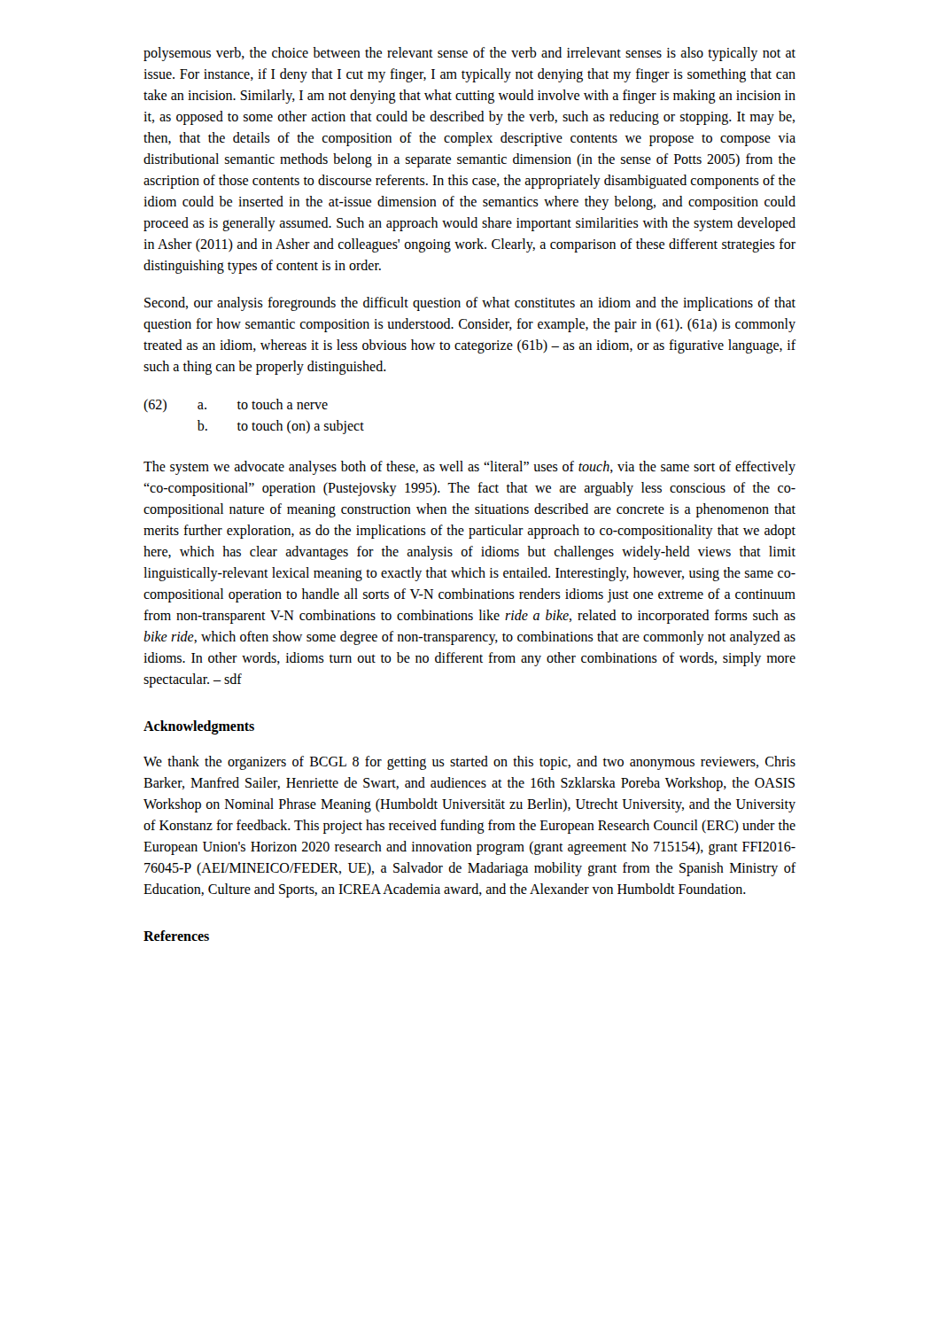polysemous verb, the choice between the relevant sense of the verb and irrelevant senses is also typically not at issue. For instance, if I deny that I cut my finger, I am typically not denying that my finger is something that can take an incision. Similarly, I am not denying that what cutting would involve with a finger is making an incision in it, as opposed to some other action that could be described by the verb, such as reducing or stopping. It may be, then, that the details of the composition of the complex descriptive contents we propose to compose via distributional semantic methods belong in a separate semantic dimension (in the sense of Potts 2005) from the ascription of those contents to discourse referents. In this case, the appropriately disambiguated components of the idiom could be inserted in the at-issue dimension of the semantics where they belong, and composition could proceed as is generally assumed. Such an approach would share important similarities with the system developed in Asher (2011) and in Asher and colleagues' ongoing work. Clearly, a comparison of these different strategies for distinguishing types of content is in order.
Second, our analysis foregrounds the difficult question of what constitutes an idiom and the implications of that question for how semantic composition is understood. Consider, for example, the pair in (61). (61a) is commonly treated as an idiom, whereas it is less obvious how to categorize (61b) – as an idiom, or as figurative language, if such a thing can be properly distinguished.
| (62) | a. | to touch a nerve |
| | b. | to touch (on) a subject |
The system we advocate analyses both of these, as well as “literal” uses of touch, via the same sort of effectively “co-compositional” operation (Pustejovsky 1995). The fact that we are arguably less conscious of the co-compositional nature of meaning construction when the situations described are concrete is a phenomenon that merits further exploration, as do the implications of the particular approach to co-compositionality that we adopt here, which has clear advantages for the analysis of idioms but challenges widely-held views that limit linguistically-relevant lexical meaning to exactly that which is entailed. Interestingly, however, using the same co-compositional operation to handle all sorts of V-N combinations renders idioms just one extreme of a continuum from non-transparent V-N combinations to combinations like ride a bike, related to incorporated forms such as bike ride, which often show some degree of non-transparency, to combinations that are commonly not analyzed as idioms. In other words, idioms turn out to be no different from any other combinations of words, simply more spectacular. – sdf
Acknowledgments
We thank the organizers of BCGL 8 for getting us started on this topic, and two anonymous reviewers, Chris Barker, Manfred Sailer, Henriette de Swart, and audiences at the 16th Szklarska Poreba Workshop, the OASIS Workshop on Nominal Phrase Meaning (Humboldt Universität zu Berlin), Utrecht University, and the University of Konstanz for feedback. This project has received funding from the European Research Council (ERC) under the European Union's Horizon 2020 research and innovation program (grant agreement No 715154), grant FFI2016-76045-P (AEI/MINEICO/FEDER, UE), a Salvador de Madariaga mobility grant from the Spanish Ministry of Education, Culture and Sports, an ICREA Academia award, and the Alexander von Humboldt Foundation.
References